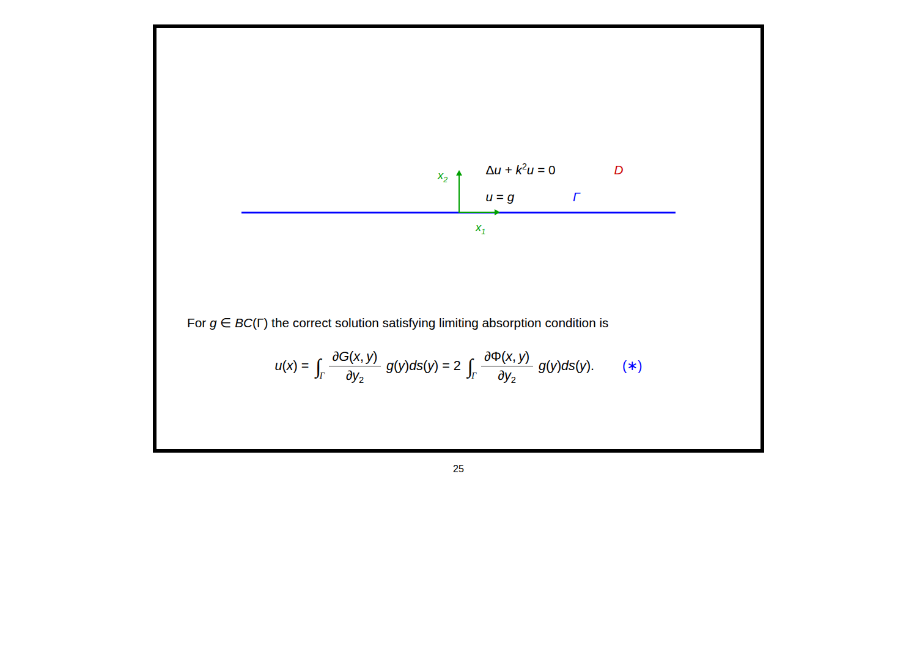x2 x1
Δu + k2u = 0 D u = g Γ
For g ∈ BC(Γ) the correct solution satisfying limiting absorption condition is
u(x) = ∫Γ ∂G(x, y) ∂y2 g(y)ds(y) = 2 ∫Γ ∂Φ(x, y) ∂y2 g(y)ds(y). (∗)
25